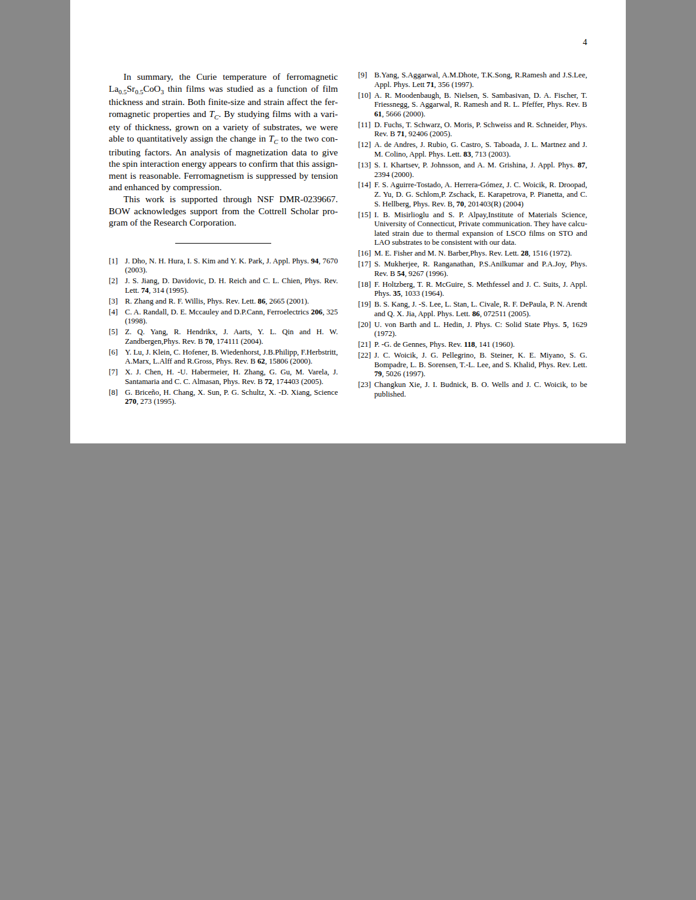4
In summary, the Curie temperature of ferromagnetic La0.5Sr0.5CoO3 thin films was studied as a function of film thickness and strain. Both finite-size and strain affect the ferromagnetic properties and TC. By studying films with a variety of thickness, grown on a variety of substrates, we were able to quantitatively assign the change in TC to the two contributing factors. An analysis of magnetization data to give the spin interaction energy appears to confirm that this assignment is reasonable. Ferromagnetism is suppressed by tension and enhanced by compression.
This work is supported through NSF DMR-0239667. BOW acknowledges support from the Cottrell Scholar program of the Research Corporation.
[1] J. Dho, N. H. Hura, I. S. Kim and Y. K. Park, J. Appl. Phys. 94, 7670 (2003).
[2] J. S. Jiang, D. Davidovic, D. H. Reich and C. L. Chien, Phys. Rev. Lett. 74, 314 (1995).
[3] R. Zhang and R. F. Willis, Phys. Rev. Lett. 86, 2665 (2001).
[4] C. A. Randall, D. E. Mccauley and D.P.Cann, Ferroelectrics 206, 325 (1998).
[5] Z. Q. Yang, R. Hendrikx, J. Aarts, Y. L. Qin and H. W. Zandbergen,Phys. Rev. B 70, 174111 (2004).
[6] Y. Lu, J. Klein, C. Hofener, B. Wiedenhorst, J.B.Philipp, F.Herbstritt, A.Marx, L.Alff and R.Gross, Phys. Rev. B 62, 15806 (2000).
[7] X. J. Chen, H. -U. Habermeier, H. Zhang, G. Gu, M. Varela, J. Santamaria and C. C. Almasan, Phys. Rev. B 72, 174403 (2005).
[8] G. Briceño, H. Chang, X. Sun, P. G. Schultz, X. -D. Xiang, Science 270, 273 (1995).
[9] B.Yang, S.Aggarwal, A.M.Dhote, T.K.Song, R.Ramesh and J.S.Lee, Appl. Phys. Lett 71, 356 (1997).
[10] A. R. Moodenbaugh, B. Nielsen, S. Sambasivan, D. A. Fischer, T. Friessnegg, S. Aggarwal, R. Ramesh and R. L. Pfeffer, Phys. Rev. B 61, 5666 (2000).
[11] D. Fuchs, T. Schwarz, O. Moris, P. Schweiss and R. Schneider, Phys. Rev. B 71, 92406 (2005).
[12] A. de Andres, J. Rubio, G. Castro, S. Taboada, J. L. Martnez and J. M. Colino, Appl. Phys. Lett. 83, 713 (2003).
[13] S. I. Khartsev, P. Johnsson, and A. M. Grishina, J. Appl. Phys. 87, 2394 (2000).
[14] F. S. Aguirre-Tostado, A. Herrera-Gómez, J. C. Woicik, R. Droopad, Z. Yu, D. G. Schlom,P. Zschack, E. Karapetrova, P. Pianetta, and C. S. Hellberg, Phys. Rev. B, 70, 201403(R) (2004)
[15] I. B. Misirlioglu and S. P. Alpay,Institute of Materials Science, University of Connecticut, Private communication. They have calculated strain due to thermal expansion of LSCO films on STO and LAO substrates to be consistent with our data.
[16] M. E. Fisher and M. N. Barber,Phys. Rev. Lett. 28, 1516 (1972).
[17] S. Mukherjee, R. Ranganathan, P.S.Anilkumar and P.A.Joy, Phys. Rev. B 54, 9267 (1996).
[18] F. Holtzberg, T. R. McGuire, S. Methfessel and J. C. Suits, J. Appl. Phys. 35, 1033 (1964).
[19] B. S. Kang, J. -S. Lee, L. Stan, L. Civale, R. F. DePaula, P. N. Arendt and Q. X. Jia, Appl. Phys. Lett. 86, 072511 (2005).
[20] U. von Barth and L. Hedin, J. Phys. C: Solid State Phys. 5, 1629 (1972).
[21] P. -G. de Gennes, Phys. Rev. 118, 141 (1960).
[22] J. C. Woicik, J. G. Pellegrino, B. Steiner, K. E. Miyano, S. G. Bompadre, L. B. Sorensen, T.-L. Lee, and S. Khalid, Phys. Rev. Lett. 79, 5026 (1997).
[23] Changkun Xie, J. I. Budnick, B. O. Wells and J. C. Woicik, to be published.